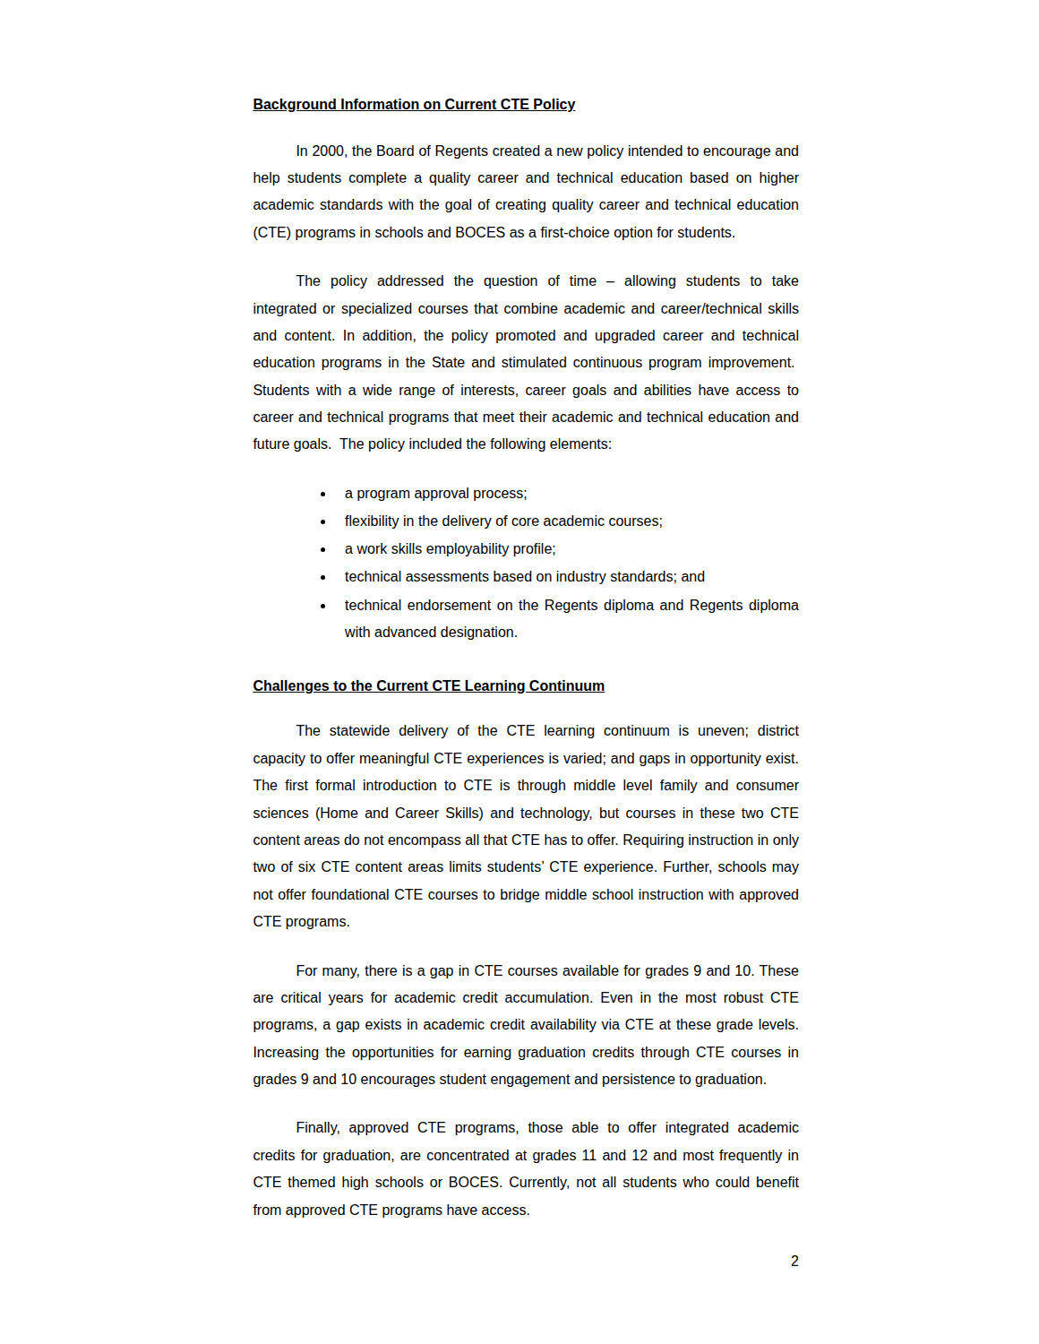Background Information on Current CTE Policy
In 2000, the Board of Regents created a new policy intended to encourage and help students complete a quality career and technical education based on higher academic standards with the goal of creating quality career and technical education (CTE) programs in schools and BOCES as a first-choice option for students.
The policy addressed the question of time – allowing students to take integrated or specialized courses that combine academic and career/technical skills and content. In addition, the policy promoted and upgraded career and technical education programs in the State and stimulated continuous program improvement. Students with a wide range of interests, career goals and abilities have access to career and technical programs that meet their academic and technical education and future goals. The policy included the following elements:
a program approval process;
flexibility in the delivery of core academic courses;
a work skills employability profile;
technical assessments based on industry standards; and
technical endorsement on the Regents diploma and Regents diploma with advanced designation.
Challenges to the Current CTE Learning Continuum
The statewide delivery of the CTE learning continuum is uneven; district capacity to offer meaningful CTE experiences is varied; and gaps in opportunity exist. The first formal introduction to CTE is through middle level family and consumer sciences (Home and Career Skills) and technology, but courses in these two CTE content areas do not encompass all that CTE has to offer. Requiring instruction in only two of six CTE content areas limits students’ CTE experience. Further, schools may not offer foundational CTE courses to bridge middle school instruction with approved CTE programs.
For many, there is a gap in CTE courses available for grades 9 and 10. These are critical years for academic credit accumulation. Even in the most robust CTE programs, a gap exists in academic credit availability via CTE at these grade levels. Increasing the opportunities for earning graduation credits through CTE courses in grades 9 and 10 encourages student engagement and persistence to graduation.
Finally, approved CTE programs, those able to offer integrated academic credits for graduation, are concentrated at grades 11 and 12 and most frequently in CTE themed high schools or BOCES. Currently, not all students who could benefit from approved CTE programs have access.
2